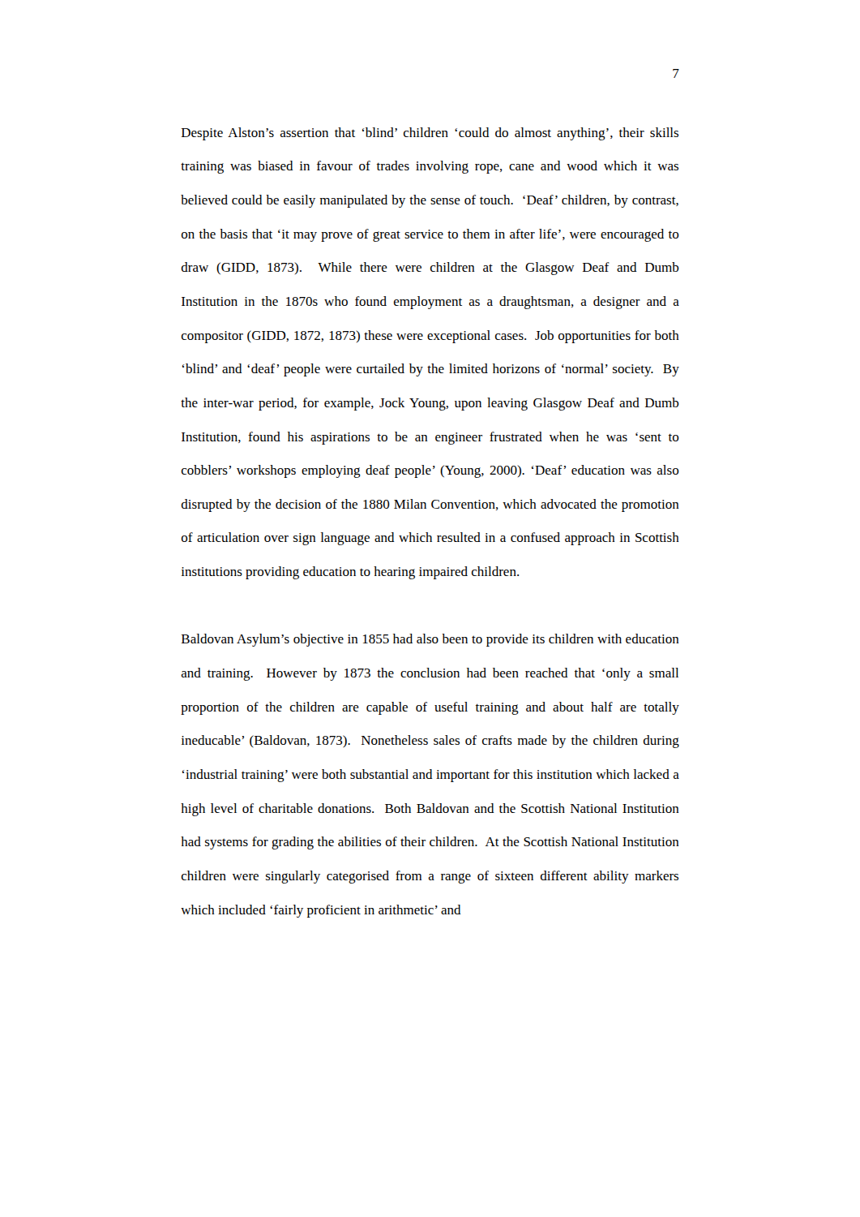7
Despite Alston’s assertion that ‘blind’ children ‘could do almost anything’, their skills training was biased in favour of trades involving rope, cane and wood which it was believed could be easily manipulated by the sense of touch. ‘Deaf’ children, by contrast, on the basis that ‘it may prove of great service to them in after life’, were encouraged to draw (GIDD, 1873). While there were children at the Glasgow Deaf and Dumb Institution in the 1870s who found employment as a draughtsman, a designer and a compositor (GIDD, 1872, 1873) these were exceptional cases. Job opportunities for both ‘blind’ and ‘deaf’ people were curtailed by the limited horizons of ‘normal’ society. By the inter-war period, for example, Jock Young, upon leaving Glasgow Deaf and Dumb Institution, found his aspirations to be an engineer frustrated when he was ‘sent to cobblers’ workshops employing deaf people’ (Young, 2000). ‘Deaf’ education was also disrupted by the decision of the 1880 Milan Convention, which advocated the promotion of articulation over sign language and which resulted in a confused approach in Scottish institutions providing education to hearing impaired children.
Baldovan Asylum’s objective in 1855 had also been to provide its children with education and training. However by 1873 the conclusion had been reached that ‘only a small proportion of the children are capable of useful training and about half are totally ineducable’ (Baldovan, 1873). Nonetheless sales of crafts made by the children during ‘industrial training’ were both substantial and important for this institution which lacked a high level of charitable donations. Both Baldovan and the Scottish National Institution had systems for grading the abilities of their children. At the Scottish National Institution children were singularly categorised from a range of sixteen different ability markers which included ‘fairly proficient in arithmetic’ and